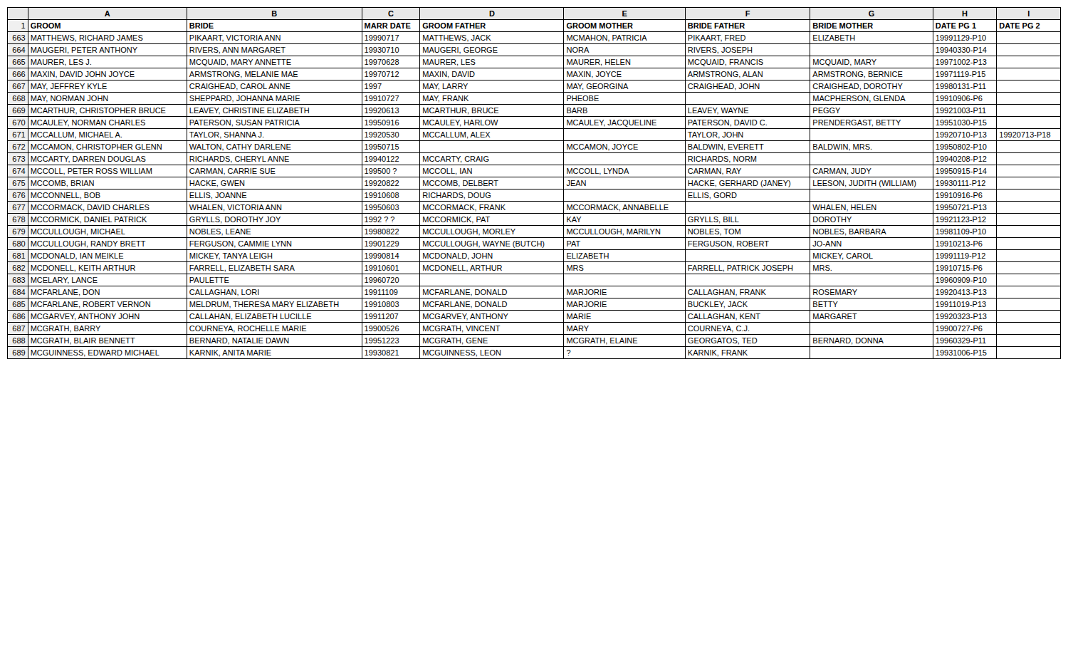| | A | B | C | D | E | F | G | H | I |
| --- | --- | --- | --- | --- | --- | --- | --- | --- | --- |
| 1 | GROOM | BRIDE | MARR DATE | GROOM FATHER | GROOM MOTHER | BRIDE FATHER | BRIDE MOTHER | DATE PG 1 | DATE PG 2 |
| 663 | MATTHEWS, RICHARD JAMES | PIKAART, VICTORIA ANN | 19990717 | MATTHEWS, JACK | MCMAHON, PATRICIA | PIKAART, FRED | ELIZABETH | 19991129-P10 | |
| 664 | MAUGERI, PETER ANTHONY | RIVERS, ANN MARGARET | 19930710 | MAUGERI, GEORGE | NORA | RIVERS, JOSEPH | | 19940330-P14 | |
| 665 | MAURER, LES J. | MCQUAID, MARY ANNETTE | 19970628 | MAURER, LES | MAURER, HELEN | MCQUAID, FRANCIS | MCQUAID, MARY | 19971002-P13 | |
| 666 | MAXIN, DAVID JOHN JOYCE | ARMSTRONG, MELANIE MAE | 19970712 | MAXIN, DAVID | MAXIN, JOYCE | ARMSTRONG, ALAN | ARMSTRONG, BERNICE | 19971119-P15 | |
| 667 | MAY, JEFFREY KYLE | CRAIGHEAD, CAROL ANNE | 1997 | MAY, LARRY | MAY, GEORGINA | CRAIGHEAD, JOHN | CRAIGHEAD, DOROTHY | 19980131-P11 | |
| 668 | MAY, NORMAN JOHN | SHEPPARD, JOHANNA MARIE | 19910727 | MAY, FRANK | PHEOBE | | MACPHERSON, GLENDA | 19910906-P6 | |
| 669 | MCARTHUR, CHRISTOPHER BRUCE | LEAVEY, CHRISTINE ELIZABETH | 19920613 | MCARTHUR, BRUCE | BARB | LEAVEY, WAYNE | PEGGY | 19921003-P11 | |
| 670 | MCAULEY, NORMAN CHARLES | PATERSON, SUSAN PATRICIA | 19950916 | MCAULEY, HARLOW | MCAULEY, JACQUELINE | PATERSON, DAVID C. | PRENDERGAST, BETTY | 19951030-P15 | |
| 671 | MCCALLUM, MICHAEL A. | TAYLOR, SHANNA J. | 19920530 | MCCALLUM, ALEX | | TAYLOR, JOHN | | 19920710-P13 | 19920713-P18 |
| 672 | MCCAMON, CHRISTOPHER GLENN | WALTON, CATHY DARLENE | 19950715 | | MCCAMON, JOYCE | BALDWIN, EVERETT | BALDWIN, MRS. | 19950802-P10 | |
| 673 | MCCARTY, DARREN DOUGLAS | RICHARDS, CHERYL ANNE | 19940122 | MCCARTY, CRAIG | | RICHARDS, NORM | | 19940208-P12 | |
| 674 | MCCOLL, PETER ROSS WILLIAM | CARMAN, CARRIE SUE | 199500 ? | MCCOLL, IAN | MCCOLL, LYNDA | CARMAN, RAY | CARMAN, JUDY | 19950915-P14 | |
| 675 | MCCOMB, BRIAN | HACKE, GWEN | 19920822 | MCCOMB, DELBERT | JEAN | HACKE, GERHARD (JANEY) | LEESON, JUDITH (WILLIAM) | 19930111-P12 | |
| 676 | MCCONNELL, BOB | ELLIS, JOANNE | 19910608 | RICHARDS, DOUG | | ELLIS, GORD | | 19910916-P6 | |
| 677 | MCCORMACK, DAVID CHARLES | WHALEN, VICTORIA ANN | 19950603 | MCCORMACK, FRANK | MCCORMACK, ANNABELLE | | WHALEN, HELEN | 19950721-P13 | |
| 678 | MCCORMICK, DANIEL PATRICK | GRYLLS, DOROTHY JOY | 1992 ? ? | MCCORMICK, PAT | KAY | GRYLLS, BILL | DOROTHY | 19921123-P12 | |
| 679 | MCCULLOUGH, MICHAEL | NOBLES, LEANE | 19980822 | MCCULLOUGH, MORLEY | MCCULLOUGH, MARILYN | NOBLES, TOM | NOBLES, BARBARA | 19981109-P10 | |
| 680 | MCCULLOUGH, RANDY BRETT | FERGUSON, CAMMIE LYNN | 19901229 | MCCULLOUGH, WAYNE (BUTCH) | PAT | FERGUSON, ROBERT | JO-ANN | 19910213-P6 | |
| 681 | MCDONALD, IAN MEIKLE | MICKEY, TANYA LEIGH | 19990814 | MCDONALD, JOHN | ELIZABETH | | MICKEY, CAROL | 19991119-P12 | |
| 682 | MCDONELL, KEITH ARTHUR | FARRELL, ELIZABETH SARA | 19910601 | MCDONELL, ARTHUR | MRS | FARRELL, PATRICK JOSEPH | MRS. | 19910715-P6 | |
| 683 | MCELARY, LANCE | PAULETTE | 19960720 | | | | | 19960909-P10 | |
| 684 | MCFARLANE, DON | CALLAGHAN, LORI | 19911109 | MCFARLANE, DONALD | MARJORIE | CALLAGHAN, FRANK | ROSEMARY | 19920413-P13 | |
| 685 | MCFARLANE, ROBERT VERNON | MELDRUM, THERESA MARY ELIZABETH | 19910803 | MCFARLANE, DONALD | MARJORIE | BUCKLEY, JACK | BETTY | 19911019-P13 | |
| 686 | MCGARVEY, ANTHONY JOHN | CALLAHAN, ELIZABETH LUCILLE | 19911207 | MCGARVEY, ANTHONY | MARIE | CALLAGHAN, KENT | MARGARET | 19920323-P13 | |
| 687 | MCGRATH, BARRY | COURNEYA, ROCHELLE MARIE | 19900526 | MCGRATH, VINCENT | MARY | COURNEYA, C.J. | | 19900727-P6 | |
| 688 | MCGRATH, BLAIR BENNETT | BERNARD, NATALIE DAWN | 19951223 | MCGRATH, GENE | MCGRATH, ELAINE | GEORGATOS, TED | BERNARD, DONNA | 19960329-P11 | |
| 689 | MCGUINNESS, EDWARD MICHAEL | KARNIK, ANITA MARIE | 19930821 | MCGUINNESS, LEON | ? | KARNIK, FRANK | | 19931006-P15 | |